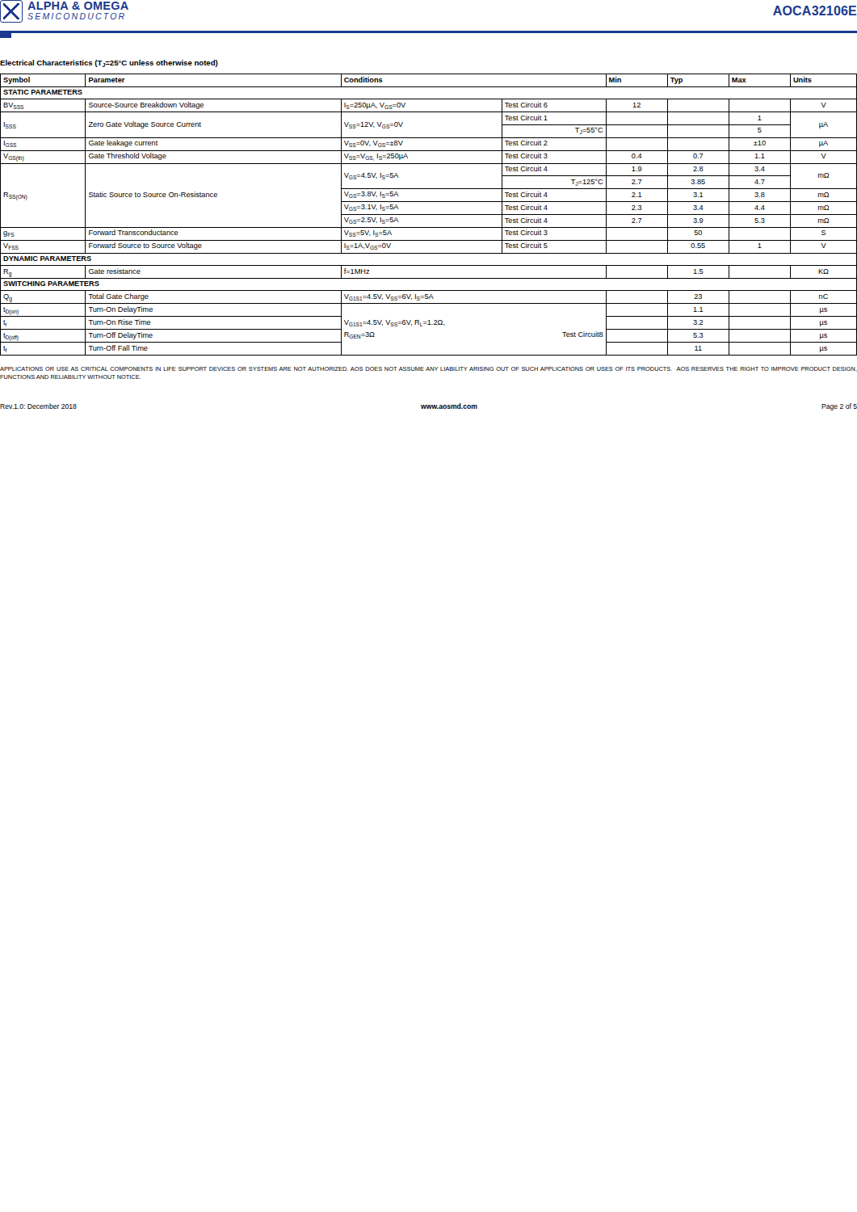ALPHA & OMEGA
SEMICONDUCTOR
AOCA32106E
Electrical Characteristics (TJ=25°C unless otherwise noted)
| Symbol | Parameter | Conditions | Min | Typ | Max | Units |
| --- | --- | --- | --- | --- | --- | --- |
| STATIC PARAMETERS |
| BV SSS | Source-Source Breakdown Voltage | I S =250µA, V GS =0V | Test Circuit 6 | 12 | | | V |
| I SSS | Zero Gate Voltage Source Current | V SS =12V, V GS =0V | Test Circuit 1 | | | 1 | µA |
| T J =55°C | | | 5 |
| I GSS | Gate leakage current | V SS =0V, V GS =±8V | Test Circuit 2 | | | ±10 | µA |
| V GS(th) | Gate Threshold Voltage | V SS =V GS, I S =250µA | Test Circuit 3 | 0.4 | 0.7 | 1.1 | V |
| R SS(ON) | Static Source to Source On-Resistance | V GS =4.5V, I S =5A | Test Circuit 4 | 1.9 | 2.8 | 3.4 | mΩ |
| T J =125°C | 2.7 | 3.85 | 4.7 |
| V GS =3.8V, I S =5A | Test Circuit 4 | 2.1 | 3.1 | 3.8 | mΩ |
| V GS =3.1V, I S =5A | Test Circuit 4 | 2.3 | 3.4 | 4.4 | mΩ |
| V GS =2.5V, I S =5A | Test Circuit 4 | 2.7 | 3.9 | 5.3 | mΩ |
| g FS | Forward Transconductance | V SS =5V, I S =5A | Test Circuit 3 | | 50 | | S |
| V FSS | Forward Source to Source Voltage | I S =1A,V GS =0V | Test Circuit 5 | | 0.55 | 1 | V |
| DYNAMIC PARAMETERS |
| R g | Gate resistance | f=1MHz | | 1.5 | | KΩ |
| SWITCHING PARAMETERS |
| Q g | Total Gate Charge | V G1S1 =4.5V, V SS =6V, I S =5A | | 23 | | nC |
| t D(on) | Turn-On DelayTime | V G1S1 =4.5V, V SS =6V, R L =1.2Ω, | | 1.1 | | µs |
| t r | Turn-On Rise Time | | 3.2 | | µs |
| t D(off) | Turn-Off DelayTime | R GEN =3Ω Test Circuit8 | | 5.3 | | µs |
| t f | Turn-Off Fall Time | | 11 | | µs |
APPLICATIONS OR USE AS CRITICAL COMPONENTS IN LIFE SUPPORT DEVICES OR SYSTEMS ARE NOT AUTHORIZED. AOS DOES NOT ASSUME ANY LIABILITY ARISING OUT OF SUCH APPLICATIONS OR USES OF ITS PRODUCTS. AOS RESERVES THE RIGHT TO IMPROVE PRODUCT DESIGN, FUNCTIONS AND RELIABILITY WITHOUT NOTICE.
Rev.1.0: December 2018
www.aosmd.com
Page 2 of 5